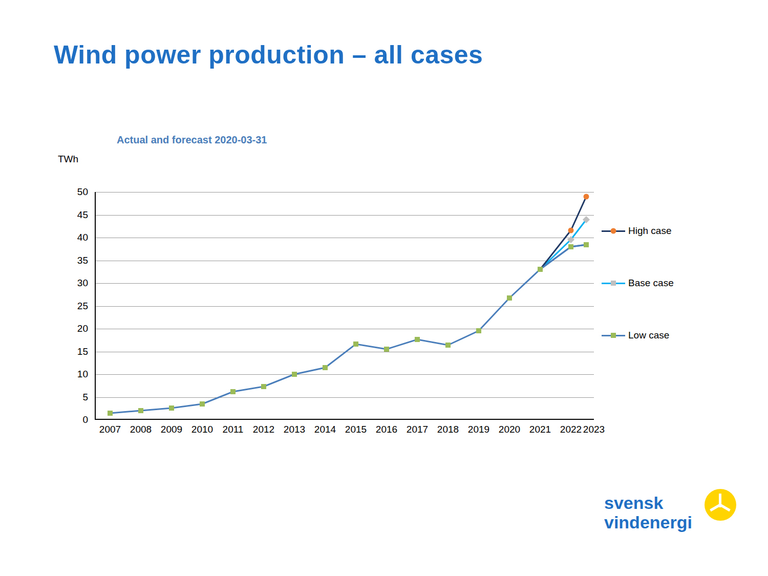Wind power production – all cases
Actual and forecast 2020-03-31
TWh
50 45 40 35 30 25 20 15 10 5 0
2007 2008 2009 2010 2011 2012 2013 2014 2015 2016 2017 2018 2019 2020 2021 2022 2023
High case
Base case
Low case
svensk
vindenergi